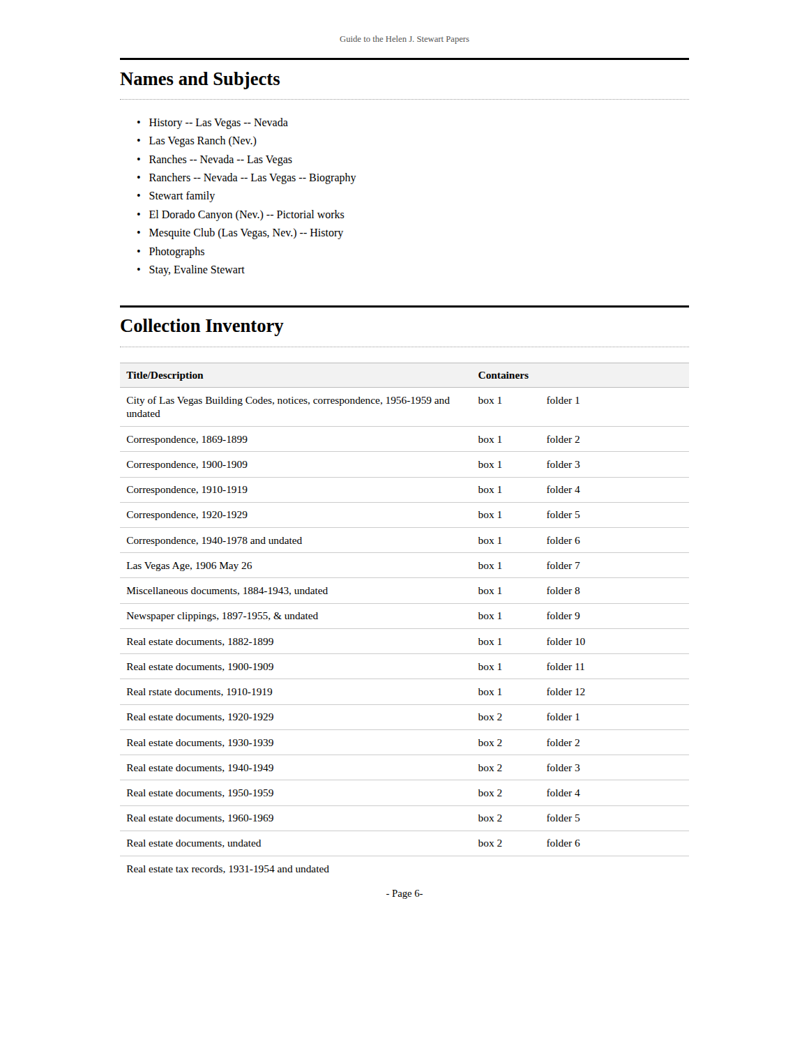Guide to the Helen J. Stewart Papers
Names and Subjects
History -- Las Vegas -- Nevada
Las Vegas Ranch (Nev.)
Ranches -- Nevada -- Las Vegas
Ranchers -- Nevada -- Las Vegas -- Biography
Stewart family
El Dorado Canyon (Nev.) -- Pictorial works
Mesquite Club (Las Vegas, Nev.) -- History
Photographs
Stay, Evaline Stewart
Collection Inventory
| Title/Description | Containers |
| --- | --- |
| City of Las Vegas Building Codes, notices, correspondence, 1956-1959 and undated | box 1 | folder 1 |
| Correspondence, 1869-1899 | box 1 | folder 2 |
| Correspondence, 1900-1909 | box 1 | folder 3 |
| Correspondence, 1910-1919 | box 1 | folder 4 |
| Correspondence, 1920-1929 | box 1 | folder 5 |
| Correspondence, 1940-1978 and undated | box 1 | folder 6 |
| Las Vegas Age, 1906 May 26 | box 1 | folder 7 |
| Miscellaneous documents, 1884-1943, undated | box 1 | folder 8 |
| Newspaper clippings, 1897-1955, & undated | box 1 | folder 9 |
| Real estate documents, 1882-1899 | box 1 | folder 10 |
| Real estate documents, 1900-1909 | box 1 | folder 11 |
| Real rstate documents, 1910-1919 | box 1 | folder 12 |
| Real estate documents, 1920-1929 | box 2 | folder 1 |
| Real estate documents, 1930-1939 | box 2 | folder 2 |
| Real estate documents, 1940-1949 | box 2 | folder 3 |
| Real estate documents, 1950-1959 | box 2 | folder 4 |
| Real estate documents, 1960-1969 | box 2 | folder 5 |
| Real estate documents, undated | box 2 | folder 6 |
| Real estate tax records, 1931-1954 and undated | | |
- Page 6-